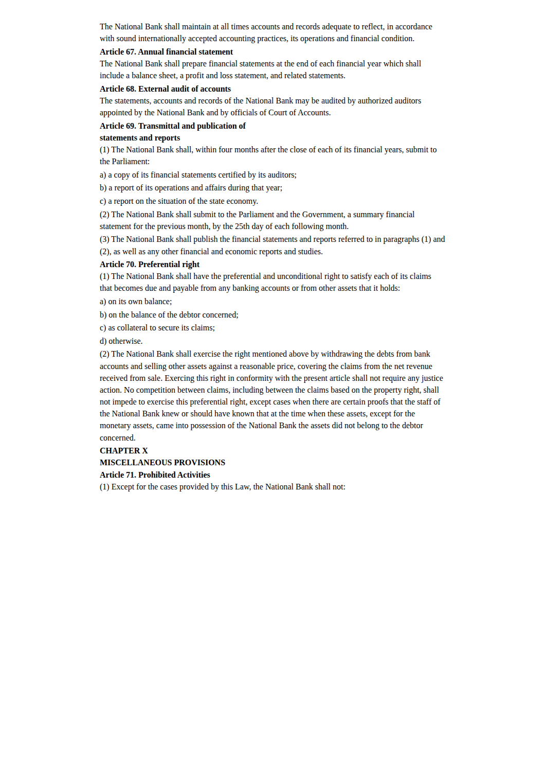The National Bank shall maintain at all times accounts and records adequate to reflect, in accordance with sound internationally accepted accounting practices, its operations and financial condition.
Article 67. Annual financial statement
The National Bank shall prepare financial statements at the end of each financial year which shall include a balance sheet, a profit and loss statement, and related statements.
Article 68. External audit of accounts
The statements, accounts and records of the National Bank may be audited by authorized auditors appointed by the National Bank and by officials of Court of Accounts.
Article 69. Transmittal and publication of
statements and reports
(1) The National Bank shall, within four months after the close of each of its financial years, submit to the Parliament:
a) a copy of its financial statements certified by its auditors;
b) a report of its operations and affairs during that year;
c) a report on the situation of the state economy.
(2) The National Bank shall submit to the Parliament and the Government, a summary financial statement for the previous month, by the 25th day of each following month.
(3) The National Bank shall publish the financial statements and reports referred to in paragraphs (1) and (2), as well as any other financial and economic reports and studies.
Article 70. Preferential right
(1) The National Bank shall have the preferential and unconditional right to satisfy each of its claims that becomes due and payable from any banking accounts or from other assets that it holds:
a) on its own balance;
b) on the balance of the debtor concerned;
c) as collateral to secure its claims;
d) otherwise.
(2) The National Bank shall exercise the right mentioned above by withdrawing the debts from bank accounts and selling other assets against a reasonable price, covering the claims from the net revenue received from sale. Exercing this right in conformity with the present article shall not require any justice action. No competition between claims, including between the claims based on the property right, shall not impede to exercise this preferential right, except cases when there are certain proofs that the staff of the National Bank knew or should have known that at the time when these assets, except for the monetary assets, came into possession of the National Bank the assets did not belong to the debtor concerned.
CHAPTER X
MISCELLANEOUS PROVISIONS
Article 71. Prohibited Activities
(1) Except for the cases provided by this Law, the National Bank shall not: